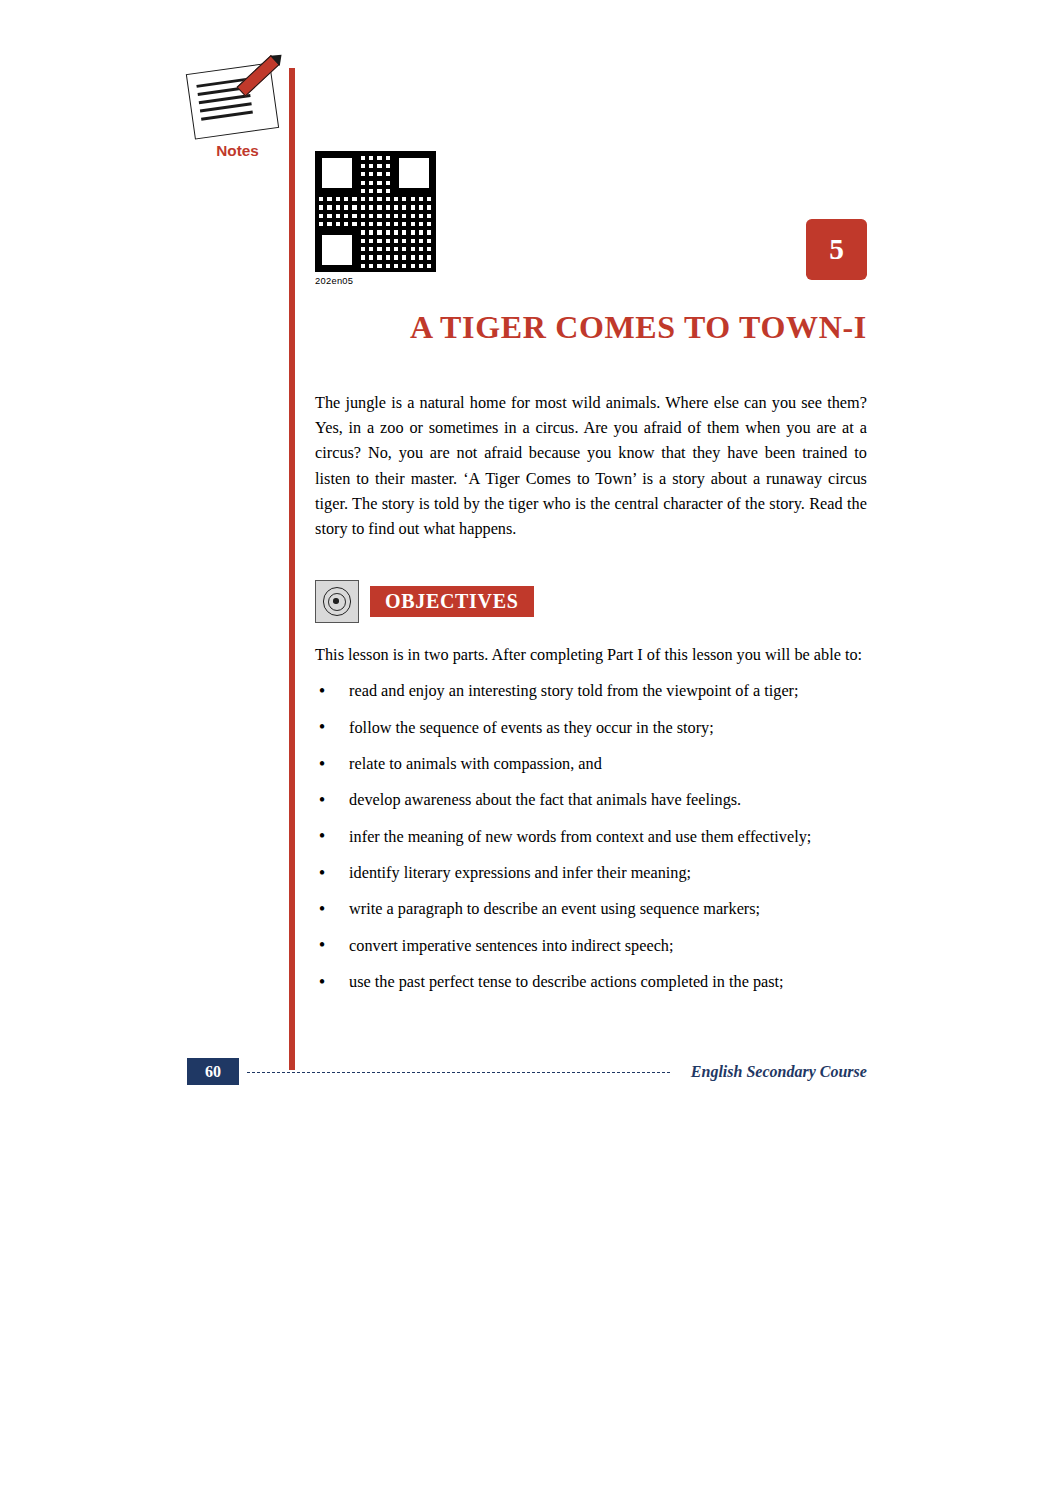Notes
5
202en05
A TIGER COMES TO TOWN-I
The jungle is a natural home for most wild animals. Where else can you see them? Yes, in a zoo or sometimes in a circus. Are you afraid of them when you are at a circus? No, you are not afraid because you know that they have been trained to listen to their master. ‘A Tiger Comes to Town’ is a story about a runaway circus tiger. The story is told by the tiger who is the central character of the story. Read the story to find out what happens.
OBJECTIVES
This lesson is in two parts. After completing Part I of this lesson you will be able to:
read and enjoy an interesting story told from the viewpoint of a tiger;
follow the sequence of events as they occur in the story;
relate to animals with compassion, and
develop awareness about the fact that animals have feelings.
infer the meaning of new words from context and use them effectively;
identify literary expressions and infer their meaning;
write a paragraph to describe an event using sequence markers;
convert imperative sentences into indirect speech;
use the past perfect tense to describe actions completed in the past;
60
English Secondary Course